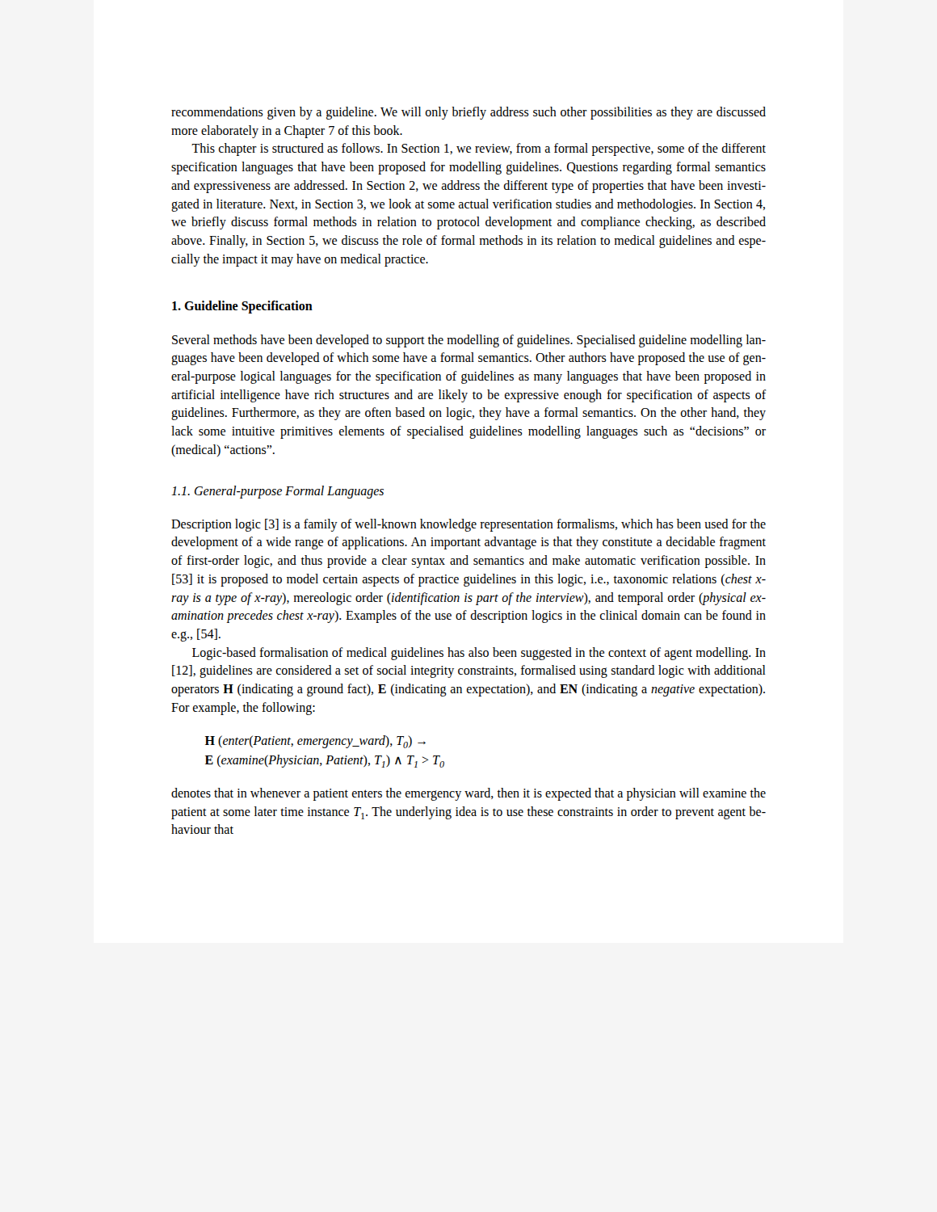recommendations given by a guideline. We will only briefly address such other possibilities as they are discussed more elaborately in a Chapter 7 of this book.
This chapter is structured as follows. In Section 1, we review, from a formal perspective, some of the different specification languages that have been proposed for modelling guidelines. Questions regarding formal semantics and expressiveness are addressed. In Section 2, we address the different type of properties that have been investigated in literature. Next, in Section 3, we look at some actual verification studies and methodologies. In Section 4, we briefly discuss formal methods in relation to protocol development and compliance checking, as described above. Finally, in Section 5, we discuss the role of formal methods in its relation to medical guidelines and especially the impact it may have on medical practice.
1. Guideline Specification
Several methods have been developed to support the modelling of guidelines. Specialised guideline modelling languages have been developed of which some have a formal semantics. Other authors have proposed the use of general-purpose logical languages for the specification of guidelines as many languages that have been proposed in artificial intelligence have rich structures and are likely to be expressive enough for specification of aspects of guidelines. Furthermore, as they are often based on logic, they have a formal semantics. On the other hand, they lack some intuitive primitives elements of specialised guidelines modelling languages such as “decisions” or (medical) “actions”.
1.1. General-purpose Formal Languages
Description logic [3] is a family of well-known knowledge representation formalisms, which has been used for the development of a wide range of applications. An important advantage is that they constitute a decidable fragment of first-order logic, and thus provide a clear syntax and semantics and make automatic verification possible. In [53] it is proposed to model certain aspects of practice guidelines in this logic, i.e., taxonomic relations (chest x-ray is a type of x-ray), mereologic order (identification is part of the interview), and temporal order (physical examination precedes chest x-ray). Examples of the use of description logics in the clinical domain can be found in e.g., [54].
Logic-based formalisation of medical guidelines has also been suggested in the context of agent modelling. In [12], guidelines are considered a set of social integrity constraints, formalised using standard logic with additional operators H (indicating a ground fact), E (indicating an expectation), and EN (indicating a negative expectation). For example, the following:
H (enter(Patient, emergency_ward), T0) →
E (examine(Physician, Patient), T1) ∧ T1 > T0
denotes that in whenever a patient enters the emergency ward, then it is expected that a physician will examine the patient at some later time instance T1. The underlying idea is to use these constraints in order to prevent agent behaviour that